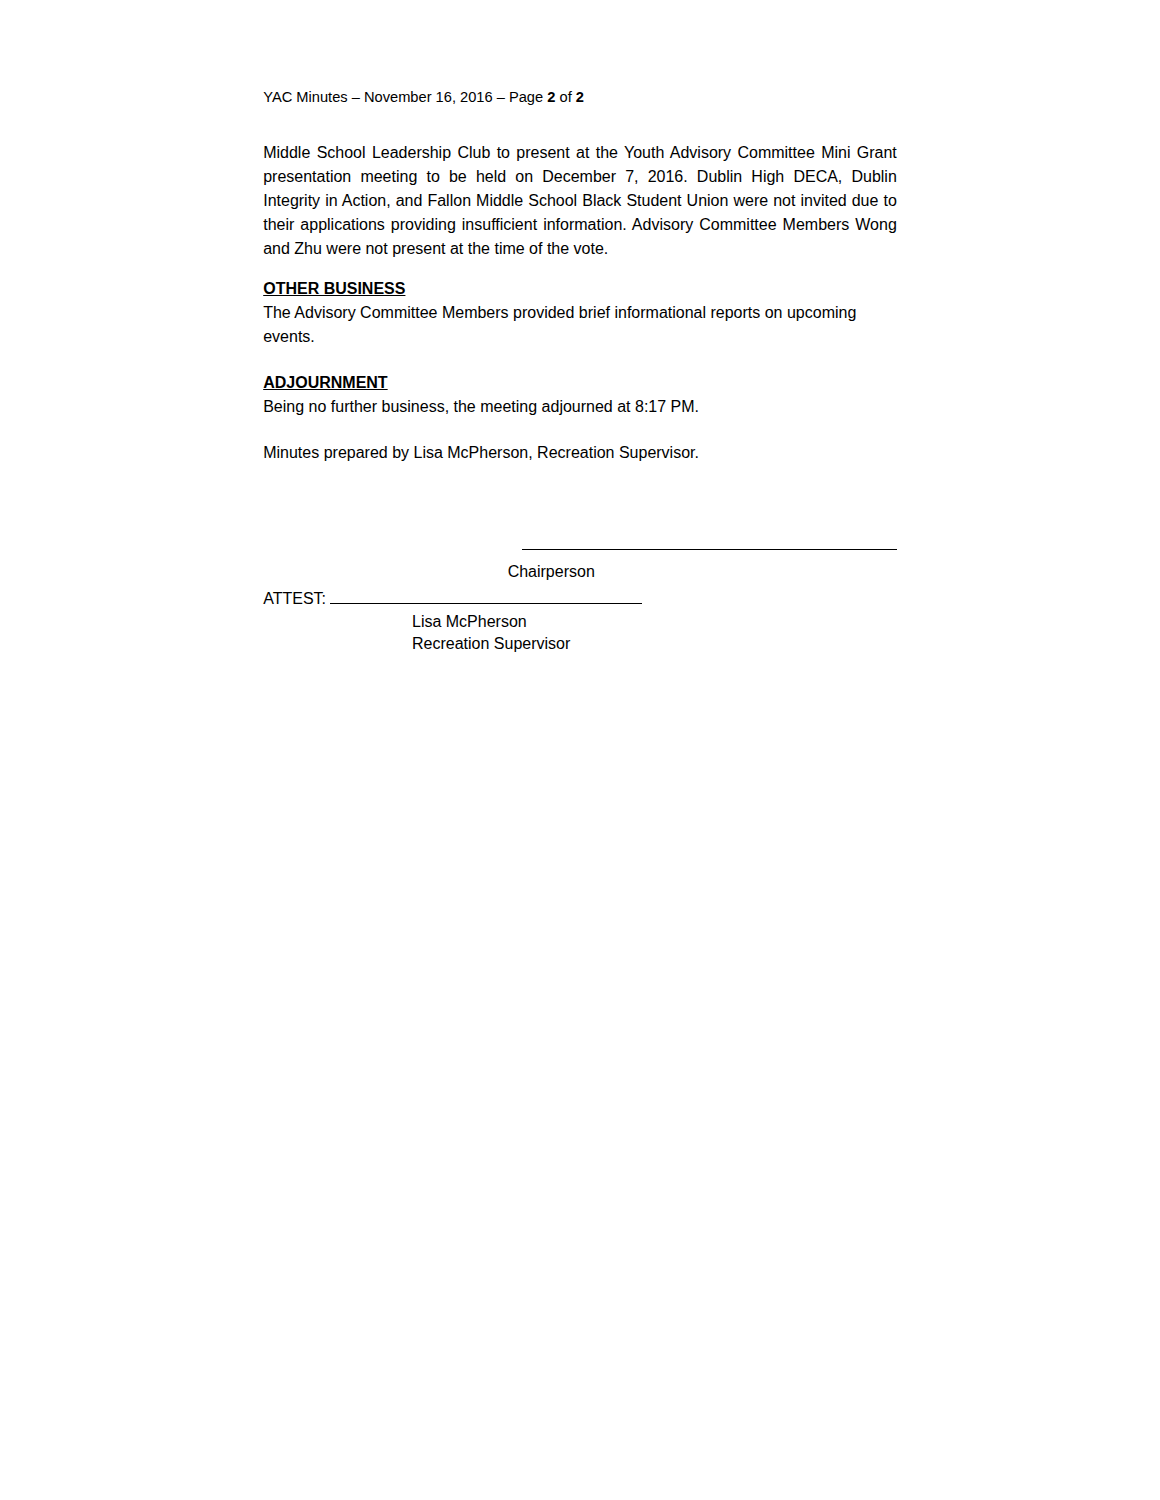YAC Minutes – November 16, 2016 – Page 2 of 2
Middle School Leadership Club to present at the Youth Advisory Committee Mini Grant presentation meeting to be held on December 7, 2016. Dublin High DECA, Dublin Integrity in Action, and Fallon Middle School Black Student Union were not invited due to their applications providing insufficient information. Advisory Committee Members Wong and Zhu were not present at the time of the vote.
OTHER BUSINESS
The Advisory Committee Members provided brief informational reports on upcoming events.
ADJOURNMENT
Being no further business, the meeting adjourned at 8:17 PM.
Minutes prepared by Lisa McPherson, Recreation Supervisor.
Chairperson
ATTEST:
Lisa McPherson
Recreation Supervisor